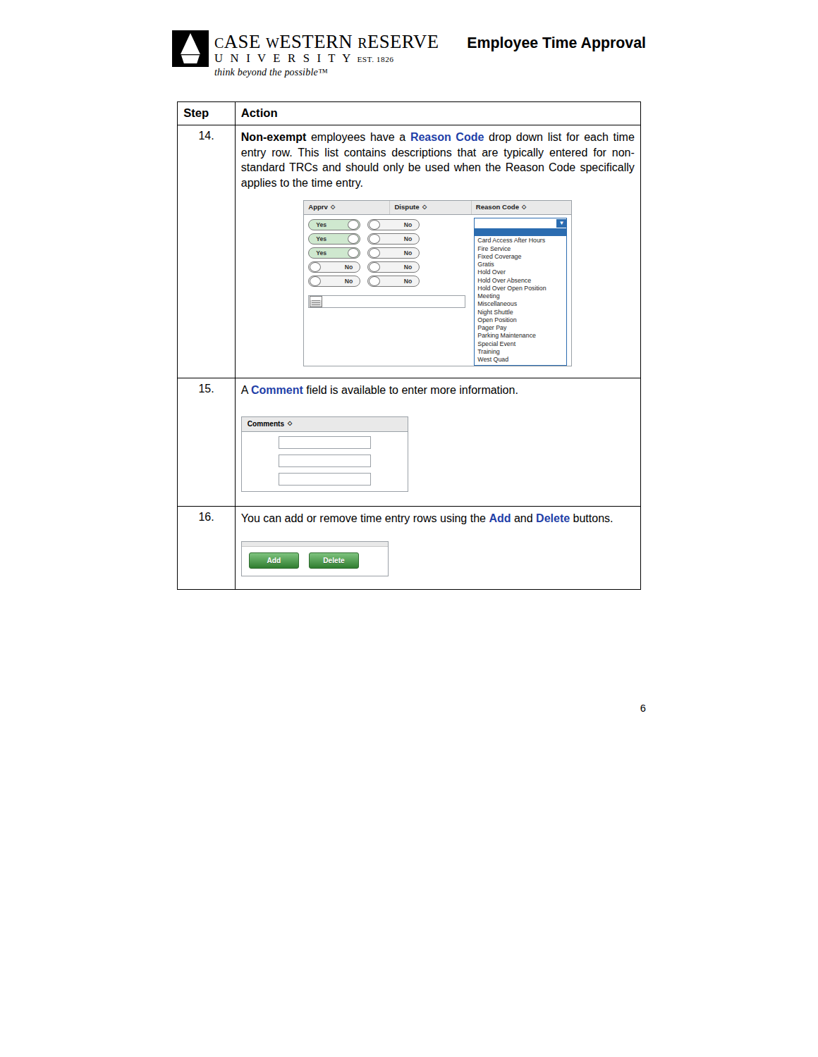CASE WESTERN RESERVE
U N I V E R S I T Y EST. 1826
think beyond the possible™
Employee Time Approval
| Step | Action |
| --- | --- |
| 14. | Non-exempt employees have a Reason Code drop down list for each time entry row. This list contains descriptions that are typically entered for non-standard TRCs and should only be used when the Reason Code specifically applies to the time entry. Apprv ◇ Dispute ◇ Reason Code ◇ Yes No Yes No Yes No No No No No ▼ Card Access After Hours Fire Service Fixed Coverage Gratis Hold Over Hold Over Absence Hold Over Open Position Meeting Miscellaneous Night Shuttle Open Position Pager Pay Parking Maintenance Special Event Training West Quad |
| 15. | A Comment field is available to enter more information. Comments ◇ |
| 16. | You can add or remove time entry rows using the Add and Delete buttons. Add Delete |
6